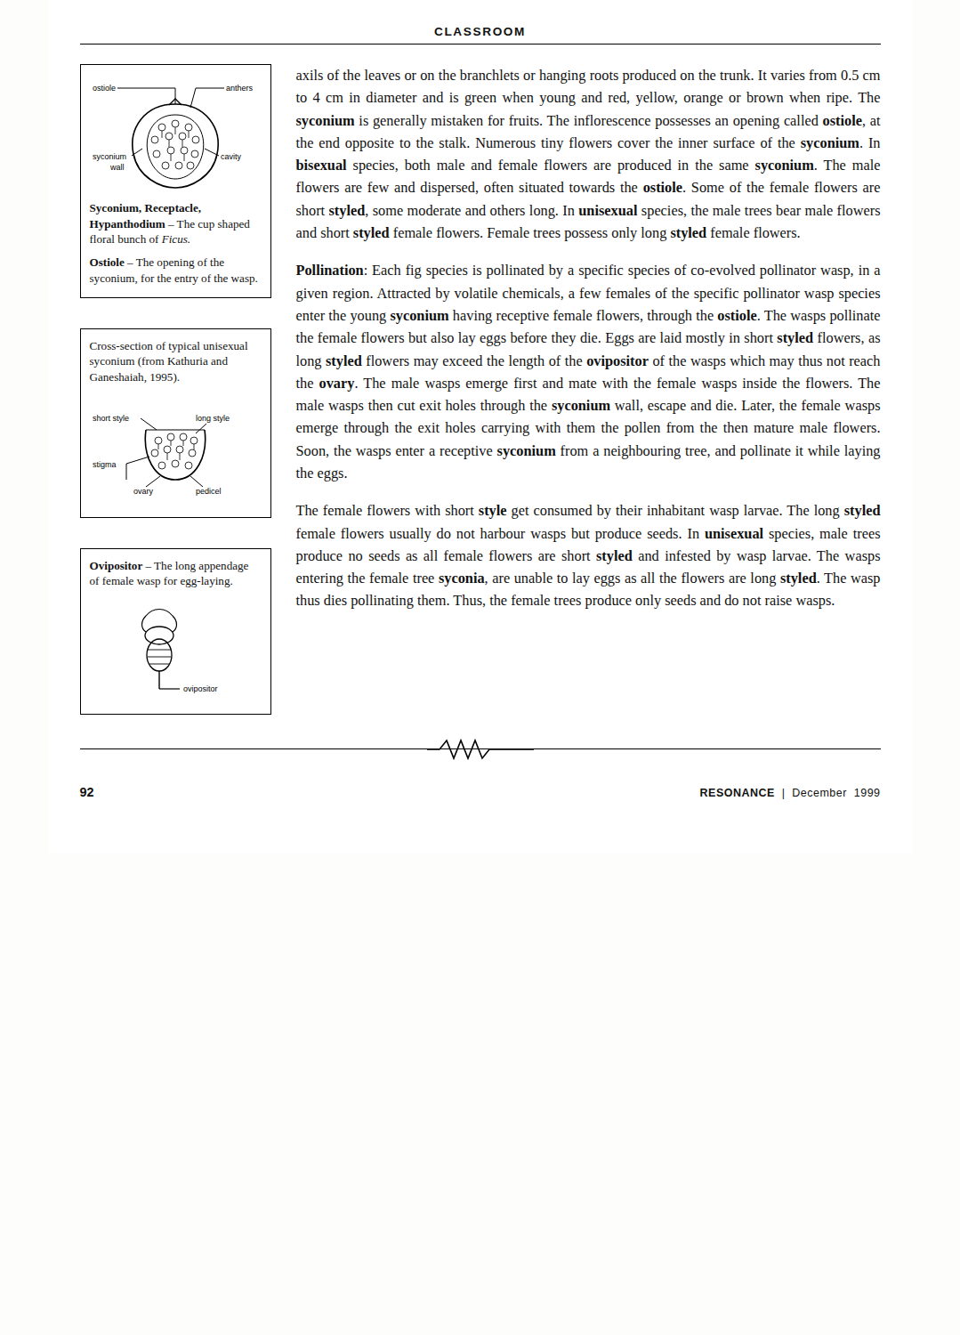CLASSROOM
ostiole anthers syconium wall cavity
Syconium, Receptacle, Hypanthodium – The cup shaped floral bunch of Ficus.
Ostiole – The opening of the syconium, for the entry of the wasp.
Cross-section of typical unisexual syconium (from Kathuria and Ganeshaiah, 1995).
short style long style stigma ovary pedicel
Ovipositor – The long appendage of female wasp for egg-laying.
ovipositor
axils of the leaves or on the branchlets or hanging roots produced on the trunk. It varies from 0.5 cm to 4 cm in diameter and is green when young and red, yellow, orange or brown when ripe. The syconium is generally mistaken for fruits. The inflorescence possesses an opening called ostiole, at the end opposite to the stalk. Numerous tiny flowers cover the inner surface of the syconium. In bisexual species, both male and female flowers are produced in the same syconium. The male flowers are few and dispersed, often situated towards the ostiole. Some of the female flowers are short styled, some moderate and others long. In unisexual species, the male trees bear male flowers and short styled female flowers. Female trees possess only long styled female flowers.
Pollination: Each fig species is pollinated by a specific species of co-evolved pollinator wasp, in a given region. Attracted by volatile chemicals, a few females of the specific pollinator wasp species enter the young syconium having receptive female flowers, through the ostiole. The wasps pollinate the female flowers but also lay eggs before they die. Eggs are laid mostly in short styled flowers, as long styled flowers may exceed the length of the ovipositor of the wasps which may thus not reach the ovary. The male wasps emerge first and mate with the female wasps inside the flowers. The male wasps then cut exit holes through the syconium wall, escape and die. Later, the female wasps emerge through the exit holes carrying with them the pollen from the then mature male flowers. Soon, the wasps enter a receptive syconium from a neighbouring tree, and pollinate it while laying the eggs.
The female flowers with short style get consumed by their inhabitant wasp larvae. The long styled female flowers usually do not harbour wasps but produce seeds. In unisexual species, male trees produce no seeds as all female flowers are short styled and infested by wasp larvae. The wasps entering the female tree syconia, are unable to lay eggs as all the flowers are long styled. The wasp thus dies pollinating them. Thus, the female trees produce only seeds and do not raise wasps.
92
RESONANCE | December 1999